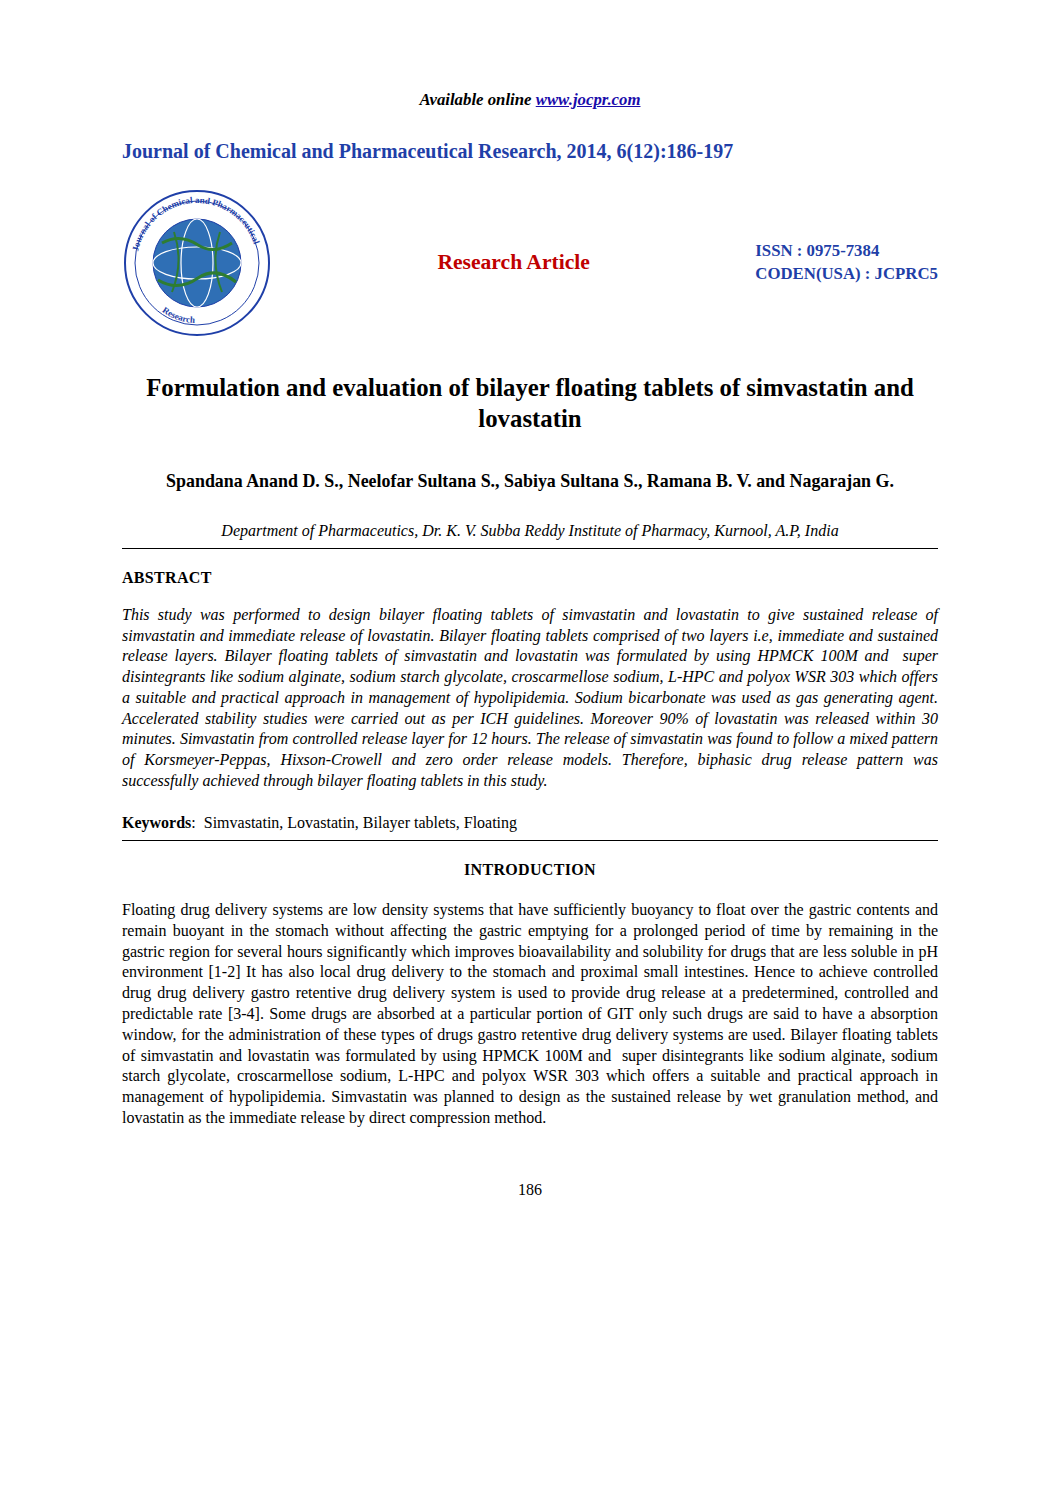Available online www.jocpr.com
Journal of Chemical and Pharmaceutical Research, 2014, 6(12):186-197
Journal of Chemical and Pharmaceutical Research
Research Article
ISSN : 0975-7384
CODEN(USA) : JCPRC5
Formulation and evaluation of bilayer floating tablets of simvastatin and lovastatin
Spandana Anand D. S., Neelofar Sultana S., Sabiya Sultana S., Ramana B. V. and Nagarajan G.
Department of Pharmaceutics, Dr. K. V. Subba Reddy Institute of Pharmacy, Kurnool, A.P, India
ABSTRACT
This study was performed to design bilayer floating tablets of simvastatin and lovastatin to give sustained release of simvastatin and immediate release of lovastatin. Bilayer floating tablets comprised of two layers i.e, immediate and sustained release layers. Bilayer floating tablets of simvastatin and lovastatin was formulated by using HPMCK 100M and super disintegrants like sodium alginate, sodium starch glycolate, croscarmellose sodium, L-HPC and polyox WSR 303 which offers a suitable and practical approach in management of hypolipidemia. Sodium bicarbonate was used as gas generating agent. Accelerated stability studies were carried out as per ICH guidelines. Moreover 90% of lovastatin was released within 30 minutes. Simvastatin from controlled release layer for 12 hours. The release of simvastatin was found to follow a mixed pattern of Korsmeyer-Peppas, Hixson-Crowell and zero order release models. Therefore, biphasic drug release pattern was successfully achieved through bilayer floating tablets in this study.
Keywords: Simvastatin, Lovastatin, Bilayer tablets, Floating
INTRODUCTION
Floating drug delivery systems are low density systems that have sufficiently buoyancy to float over the gastric contents and remain buoyant in the stomach without affecting the gastric emptying for a prolonged period of time by remaining in the gastric region for several hours significantly which improves bioavailability and solubility for drugs that are less soluble in pH environment [1-2] It has also local drug delivery to the stomach and proximal small intestines. Hence to achieve controlled drug drug delivery gastro retentive drug delivery system is used to provide drug release at a predetermined, controlled and predictable rate [3-4]. Some drugs are absorbed at a particular portion of GIT only such drugs are said to have a absorption window, for the administration of these types of drugs gastro retentive drug delivery systems are used. Bilayer floating tablets of simvastatin and lovastatin was formulated by using HPMCK 100M and super disintegrants like sodium alginate, sodium starch glycolate, croscarmellose sodium, L-HPC and polyox WSR 303 which offers a suitable and practical approach in management of hypolipidemia. Simvastatin was planned to design as the sustained release by wet granulation method, and lovastatin as the immediate release by direct compression method.
186